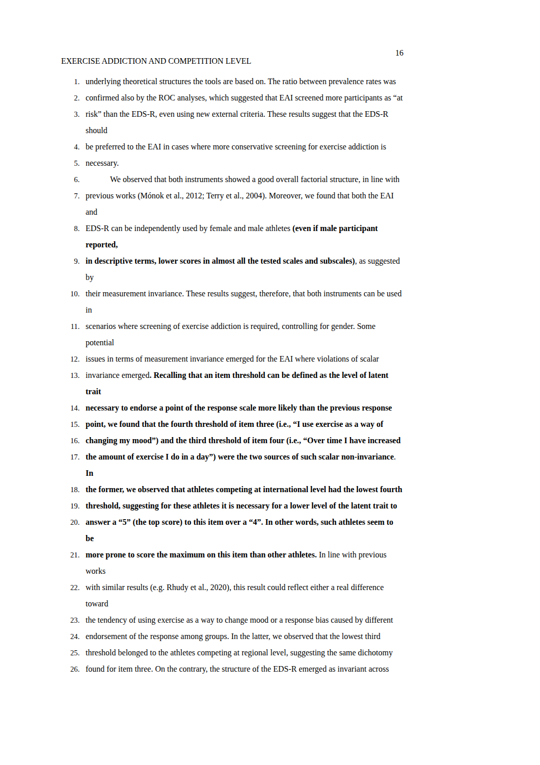16
EXERCISE ADDICTION AND COMPETITION LEVEL
underlying theoretical structures the tools are based on. The ratio between prevalence rates was
confirmed also by the ROC analyses, which suggested that EAI screened more participants as “at
risk” than the EDS-R, even using new external criteria. These results suggest that the EDS-R should
be preferred to the EAI in cases where more conservative screening for exercise addiction is
necessary.
We observed that both instruments showed a good overall factorial structure, in line with
previous works (Mónok et al., 2012; Terry et al., 2004). Moreover, we found that both the EAI and
EDS-R can be independently used by female and male athletes (even if male participant reported,
in descriptive terms, lower scores in almost all the tested scales and subscales), as suggested by
their measurement invariance. These results suggest, therefore, that both instruments can be used in
scenarios where screening of exercise addiction is required, controlling for gender. Some potential
issues in terms of measurement invariance emerged for the EAI where violations of scalar
invariance emerged. Recalling that an item threshold can be defined as the level of latent trait
necessary to endorse a point of the response scale more likely than the previous response
point, we found that the fourth threshold of item three (i.e., “I use exercise as a way of
changing my mood”) and the third threshold of item four (i.e., “Over time I have increased
the amount of exercise I do in a day”) were the two sources of such scalar non-invariance. In
the former, we observed that athletes competing at international level had the lowest fourth
threshold, suggesting for these athletes it is necessary for a lower level of the latent trait to
answer a “5” (the top score) to this item over a “4”. In other words, such athletes seem to be
more prone to score the maximum on this item than other athletes. In line with previous works
with similar results (e.g. Rhudy et al., 2020), this result could reflect either a real difference toward
the tendency of using exercise as a way to change mood or a response bias caused by different
endorsement of the response among groups. In the latter, we observed that the lowest third
threshold belonged to the athletes competing at regional level, suggesting the same dichotomy
found for item three. On the contrary, the structure of the EDS-R emerged as invariant across